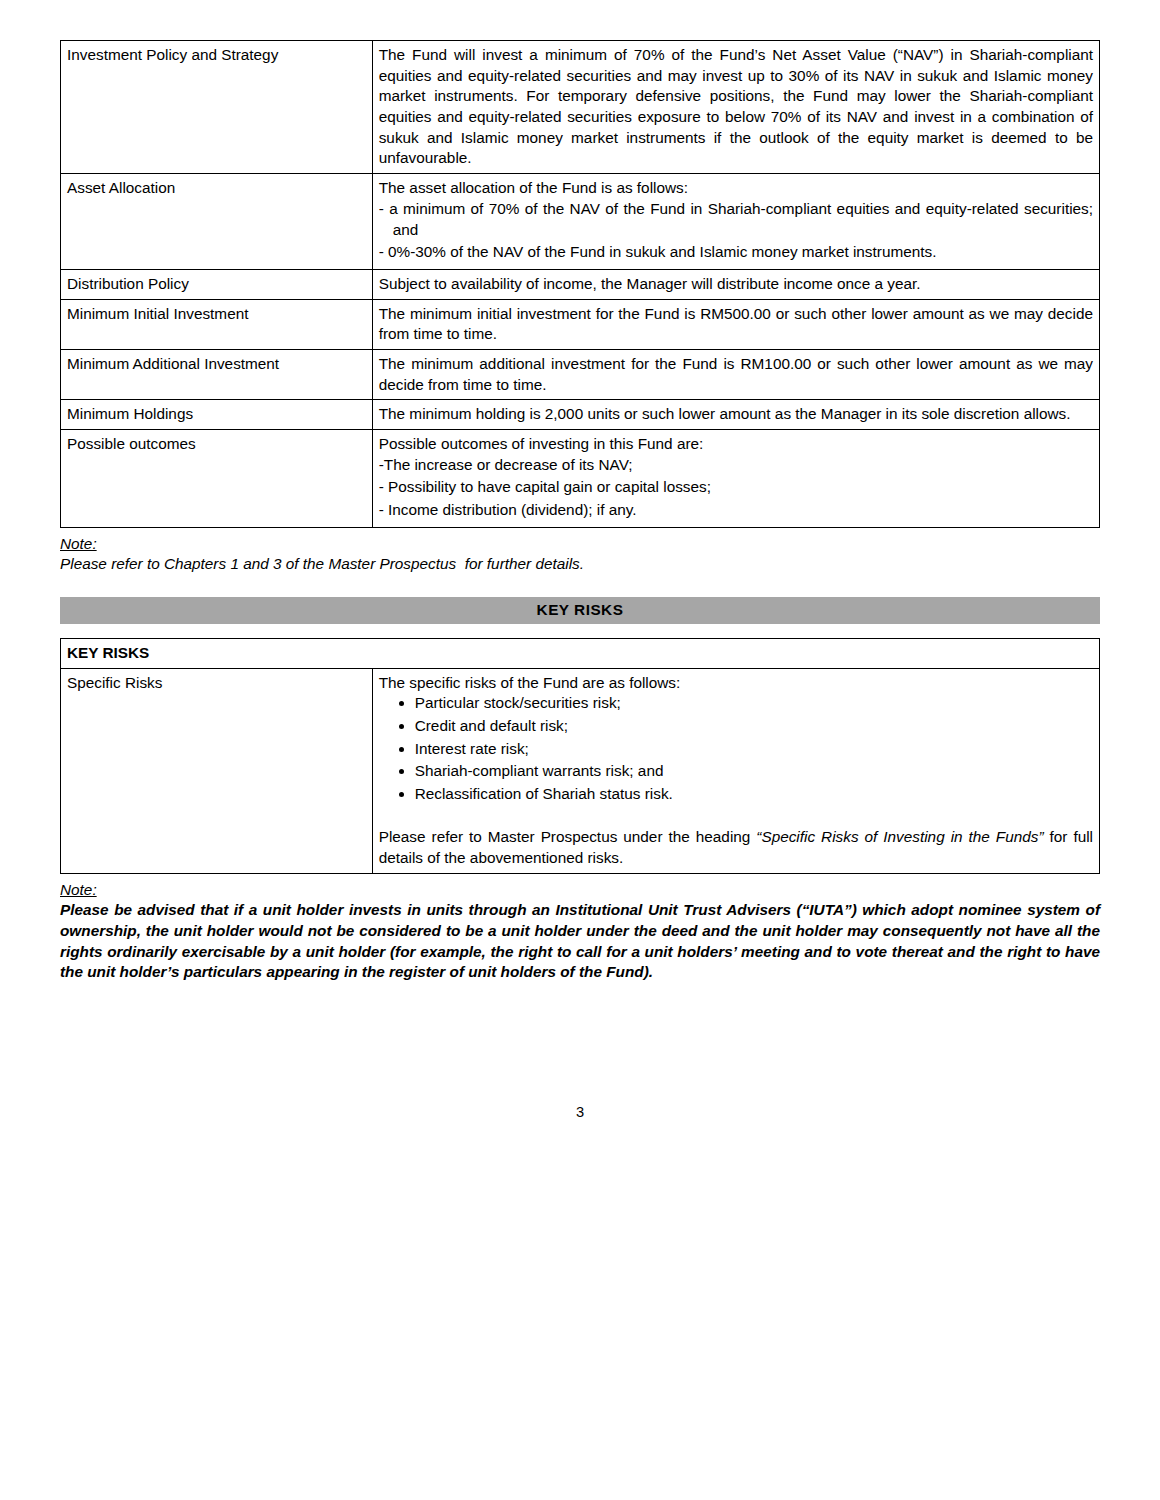| Investment Policy and Strategy | The Fund will invest a minimum of 70% of the Fund’s Net Asset Value (“NAV”) in Shariah-compliant equities and equity-related securities and may invest up to 30% of its NAV in sukuk and Islamic money market instruments. For temporary defensive positions, the Fund may lower the Shariah-compliant equities and equity-related securities exposure to below 70% of its NAV and invest in a combination of sukuk and Islamic money market instruments if the outlook of the equity market is deemed to be unfavourable. |
| Asset Allocation | The asset allocation of the Fund is as follows: - a minimum of 70% of the NAV of the Fund in Shariah-compliant equities and equity-related securities; and - 0%-30% of the NAV of the Fund in sukuk and Islamic money market instruments. |
| Distribution Policy | Subject to availability of income, the Manager will distribute income once a year. |
| Minimum Initial Investment | The minimum initial investment for the Fund is RM500.00 or such other lower amount as we may decide from time to time. |
| Minimum Additional Investment | The minimum additional investment for the Fund is RM100.00 or such other lower amount as we may decide from time to time. |
| Minimum Holdings | The minimum holding is 2,000 units or such lower amount as the Manager in its sole discretion allows. |
| Possible outcomes | Possible outcomes of investing in this Fund are: -The increase or decrease of its NAV; - Possibility to have capital gain or capital losses; - Income distribution (dividend); if any. |
Note:
Please refer to Chapters 1 and 3 of the Master Prospectus for further details.
KEY RISKS
| KEY RISKS |
| Specific Risks | The specific risks of the Fund are as follows: Particular stock/securities risk; Credit and default risk; Interest rate risk; Shariah-compliant warrants risk; and Reclassification of Shariah status risk. Please refer to Master Prospectus under the heading “Specific Risks of Investing in the Funds” for full details of the abovementioned risks. |
Note:
Please be advised that if a unit holder invests in units through an Institutional Unit Trust Advisers (“IUTA”) which adopt nominee system of ownership, the unit holder would not be considered to be a unit holder under the deed and the unit holder may consequently not have all the rights ordinarily exercisable by a unit holder (for example, the right to call for a unit holders’ meeting and to vote thereat and the right to have the unit holder’s particulars appearing in the register of unit holders of the Fund).
3